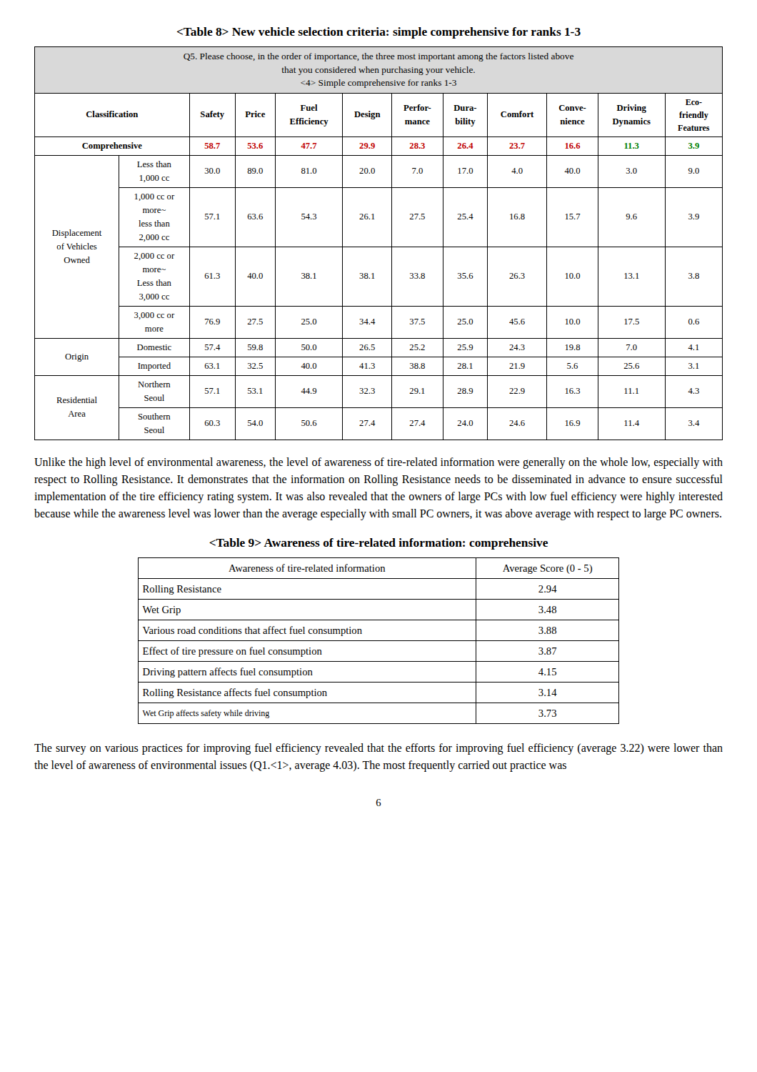<Table 8> New vehicle selection criteria: simple comprehensive for ranks 1-3
| Q5. Please choose, in the order of importance, the three most important among the factors listed above that you considered when purchasing your vehicle. <4> Simple comprehensive for ranks 1-3 |
| Classification | Safety | Price | Fuel Efficiency | Design | Perfor- mance | Dura- bility | Comfort | Conve- nience | Driving Dynamics | Eco- friendly Features |
| Comprehensive | 58.7 | 53.6 | 47.7 | 29.9 | 28.3 | 26.4 | 23.7 | 16.6 | 11.3 | 3.9 |
| Displacement of Vehicles Owned | Less than 1,000 cc | 30.0 | 89.0 | 81.0 | 20.0 | 7.0 | 17.0 | 4.0 | 40.0 | 3.0 | 9.0 |
| 1,000 cc or more~ less than 2,000 cc | 57.1 | 63.6 | 54.3 | 26.1 | 27.5 | 25.4 | 16.8 | 15.7 | 9.6 | 3.9 |
| 2,000 cc or more~ Less than 3,000 cc | 61.3 | 40.0 | 38.1 | 38.1 | 33.8 | 35.6 | 26.3 | 10.0 | 13.1 | 3.8 |
| 3,000 cc or more | 76.9 | 27.5 | 25.0 | 34.4 | 37.5 | 25.0 | 45.6 | 10.0 | 17.5 | 0.6 |
| Origin | Domestic | 57.4 | 59.8 | 50.0 | 26.5 | 25.2 | 25.9 | 24.3 | 19.8 | 7.0 | 4.1 |
| Imported | 63.1 | 32.5 | 40.0 | 41.3 | 38.8 | 28.1 | 21.9 | 5.6 | 25.6 | 3.1 |
| Residential Area | Northern Seoul | 57.1 | 53.1 | 44.9 | 32.3 | 29.1 | 28.9 | 22.9 | 16.3 | 11.1 | 4.3 |
| Southern Seoul | 60.3 | 54.0 | 50.6 | 27.4 | 27.4 | 24.0 | 24.6 | 16.9 | 11.4 | 3.4 |
Unlike the high level of environmental awareness, the level of awareness of tire-related information were generally on the whole low, especially with respect to Rolling Resistance. It demonstrates that the information on Rolling Resistance needs to be disseminated in advance to ensure successful implementation of the tire efficiency rating system. It was also revealed that the owners of large PCs with low fuel efficiency were highly interested because while the awareness level was lower than the average especially with small PC owners, it was above average with respect to large PC owners.
<Table 9> Awareness of tire-related information: comprehensive
| Awareness of tire-related information | Average Score (0 - 5) |
| --- | --- |
| Rolling Resistance | 2.94 |
| Wet Grip | 3.48 |
| Various road conditions that affect fuel consumption | 3.88 |
| Effect of tire pressure on fuel consumption | 3.87 |
| Driving pattern affects fuel consumption | 4.15 |
| Rolling Resistance affects fuel consumption | 3.14 |
| Wet Grip affects safety while driving | 3.73 |
The survey on various practices for improving fuel efficiency revealed that the efforts for improving fuel efficiency (average 3.22) were lower than the level of awareness of environmental issues (Q1.<1>, average 4.03). The most frequently carried out practice was
6